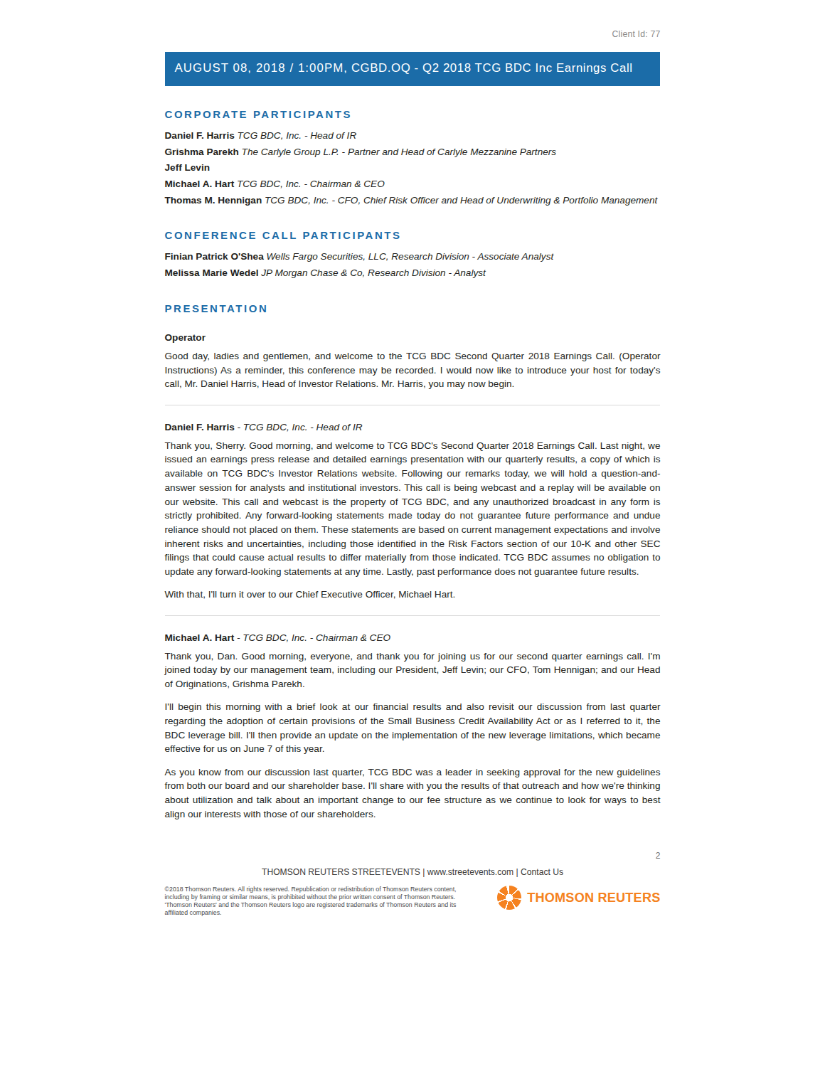Client Id: 77
AUGUST 08, 2018 / 1:00PM, CGBD.OQ - Q2 2018 TCG BDC Inc Earnings Call
Corporate Participants
Daniel F. Harris TCG BDC, Inc. - Head of IR
Grishma Parekh The Carlyle Group L.P. - Partner and Head of Carlyle Mezzanine Partners
Jeff Levin
Michael A. Hart TCG BDC, Inc. - Chairman & CEO
Thomas M. Hennigan TCG BDC, Inc. - CFO, Chief Risk Officer and Head of Underwriting & Portfolio Management
Conference Call Participants
Finian Patrick O'Shea Wells Fargo Securities, LLC, Research Division - Associate Analyst
Melissa Marie Wedel JP Morgan Chase & Co, Research Division - Analyst
Presentation
Operator
Good day, ladies and gentlemen, and welcome to the TCG BDC Second Quarter 2018 Earnings Call. (Operator Instructions) As a reminder, this conference may be recorded. I would now like to introduce your host for today's call, Mr. Daniel Harris, Head of Investor Relations. Mr. Harris, you may now begin.
Daniel F. Harris - TCG BDC, Inc. - Head of IR
Thank you, Sherry. Good morning, and welcome to TCG BDC's Second Quarter 2018 Earnings Call. Last night, we issued an earnings press release and detailed earnings presentation with our quarterly results, a copy of which is available on TCG BDC's Investor Relations website. Following our remarks today, we will hold a question-and-answer session for analysts and institutional investors. This call is being webcast and a replay will be available on our website. This call and webcast is the property of TCG BDC, and any unauthorized broadcast in any form is strictly prohibited. Any forward-looking statements made today do not guarantee future performance and undue reliance should not placed on them. These statements are based on current management expectations and involve inherent risks and uncertainties, including those identified in the Risk Factors section of our 10-K and other SEC filings that could cause actual results to differ materially from those indicated. TCG BDC assumes no obligation to update any forward-looking statements at any time. Lastly, past performance does not guarantee future results.
With that, I'll turn it over to our Chief Executive Officer, Michael Hart.
Michael A. Hart - TCG BDC, Inc. - Chairman & CEO
Thank you, Dan. Good morning, everyone, and thank you for joining us for our second quarter earnings call. I'm joined today by our management team, including our President, Jeff Levin; our CFO, Tom Hennigan; and our Head of Originations, Grishma Parekh.
I'll begin this morning with a brief look at our financial results and also revisit our discussion from last quarter regarding the adoption of certain provisions of the Small Business Credit Availability Act or as I referred to it, the BDC leverage bill. I'll then provide an update on the implementation of the new leverage limitations, which became effective for us on June 7 of this year.
As you know from our discussion last quarter, TCG BDC was a leader in seeking approval for the new guidelines from both our board and our shareholder base. I'll share with you the results of that outreach and how we're thinking about utilization and talk about an important change to our fee structure as we continue to look for ways to best align our interests with those of our shareholders.
2
THOMSON REUTERS STREETEVENTS | www.streetevents.com | Contact Us
©2018 Thomson Reuters. All rights reserved. Republication or redistribution of Thomson Reuters content, including by framing or similar means, is prohibited without the prior written consent of Thomson Reuters. 'Thomson Reuters' and the Thomson Reuters logo are registered trademarks of Thomson Reuters and its affiliated companies.
THOMSON REUTERS